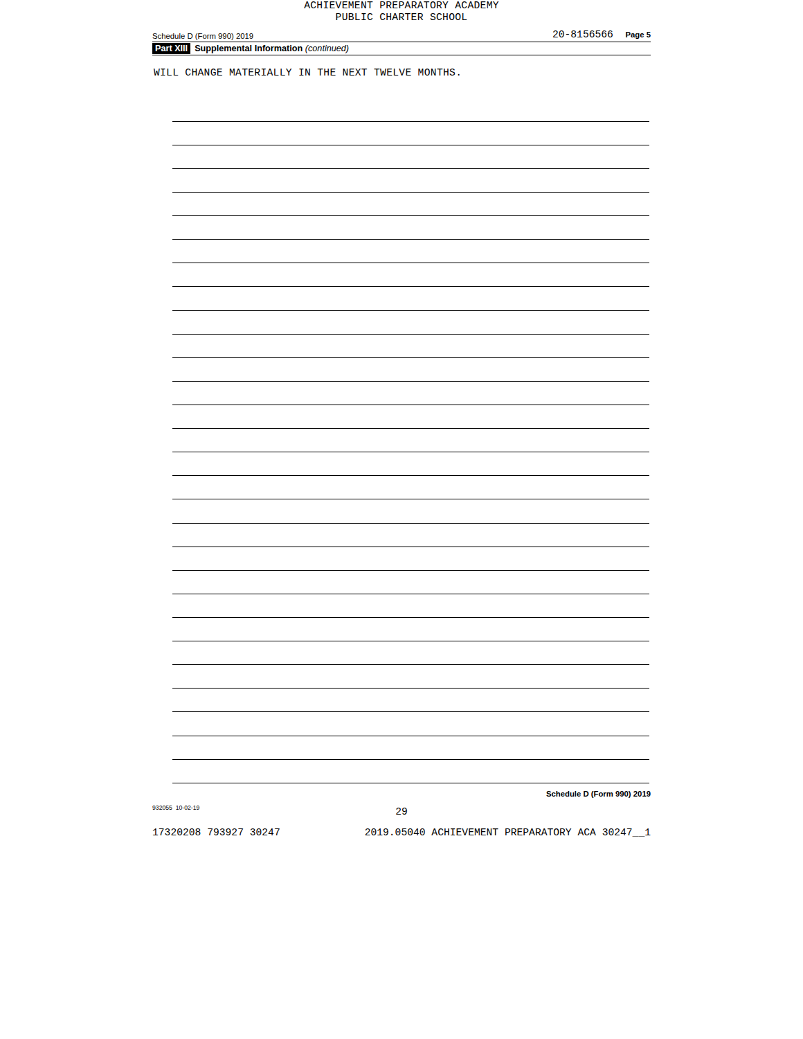ACHIEVEMENT PREPARATORY ACADEMY
PUBLIC CHARTER SCHOOL
Schedule D (Form 990) 2019
20-8156566 Page 5
Part XIII Supplemental Information (continued)
WILL CHANGE MATERIALLY IN THE NEXT TWELVE MONTHS.
Schedule D (Form 990) 2019
932055 10-02-19
29
17320208 793927 30247 2019.05040 ACHIEVEMENT PREPARATORY ACA 30247__1